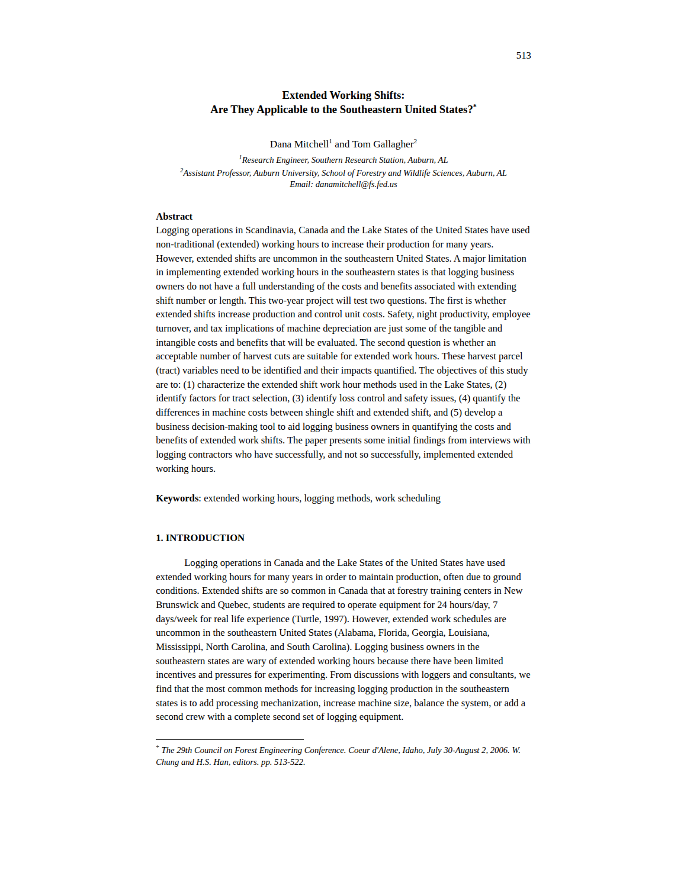513
Extended Working Shifts:
Are They Applicable to the Southeastern United States?*
Dana Mitchell1 and Tom Gallagher2
1Research Engineer, Southern Research Station, Auburn, AL
2Assistant Professor, Auburn University, School of Forestry and Wildlife Sciences, Auburn, AL
Email: danamitchell@fs.fed.us
Abstract
Logging operations in Scandinavia, Canada and the Lake States of the United States have used non-traditional (extended) working hours to increase their production for many years. However, extended shifts are uncommon in the southeastern United States. A major limitation in implementing extended working hours in the southeastern states is that logging business owners do not have a full understanding of the costs and benefits associated with extending shift number or length. This two-year project will test two questions. The first is whether extended shifts increase production and control unit costs. Safety, night productivity, employee turnover, and tax implications of machine depreciation are just some of the tangible and intangible costs and benefits that will be evaluated. The second question is whether an acceptable number of harvest cuts are suitable for extended work hours. These harvest parcel (tract) variables need to be identified and their impacts quantified. The objectives of this study are to: (1) characterize the extended shift work hour methods used in the Lake States, (2) identify factors for tract selection, (3) identify loss control and safety issues, (4) quantify the differences in machine costs between shingle shift and extended shift, and (5) develop a business decision-making tool to aid logging business owners in quantifying the costs and benefits of extended work shifts. The paper presents some initial findings from interviews with logging contractors who have successfully, and not so successfully, implemented extended working hours.
Keywords: extended working hours, logging methods, work scheduling
1. INTRODUCTION
Logging operations in Canada and the Lake States of the United States have used extended working hours for many years in order to maintain production, often due to ground conditions. Extended shifts are so common in Canada that at forestry training centers in New Brunswick and Quebec, students are required to operate equipment for 24 hours/day, 7 days/week for real life experience (Turtle, 1997). However, extended work schedules are uncommon in the southeastern United States (Alabama, Florida, Georgia, Louisiana, Mississippi, North Carolina, and South Carolina). Logging business owners in the southeastern states are wary of extended working hours because there have been limited incentives and pressures for experimenting. From discussions with loggers and consultants, we find that the most common methods for increasing logging production in the southeastern states is to add processing mechanization, increase machine size, balance the system, or add a second crew with a complete second set of logging equipment.
* The 29th Council on Forest Engineering Conference. Coeur d'Alene, Idaho, July 30-August 2, 2006. W. Chung and H.S. Han, editors. pp. 513-522.